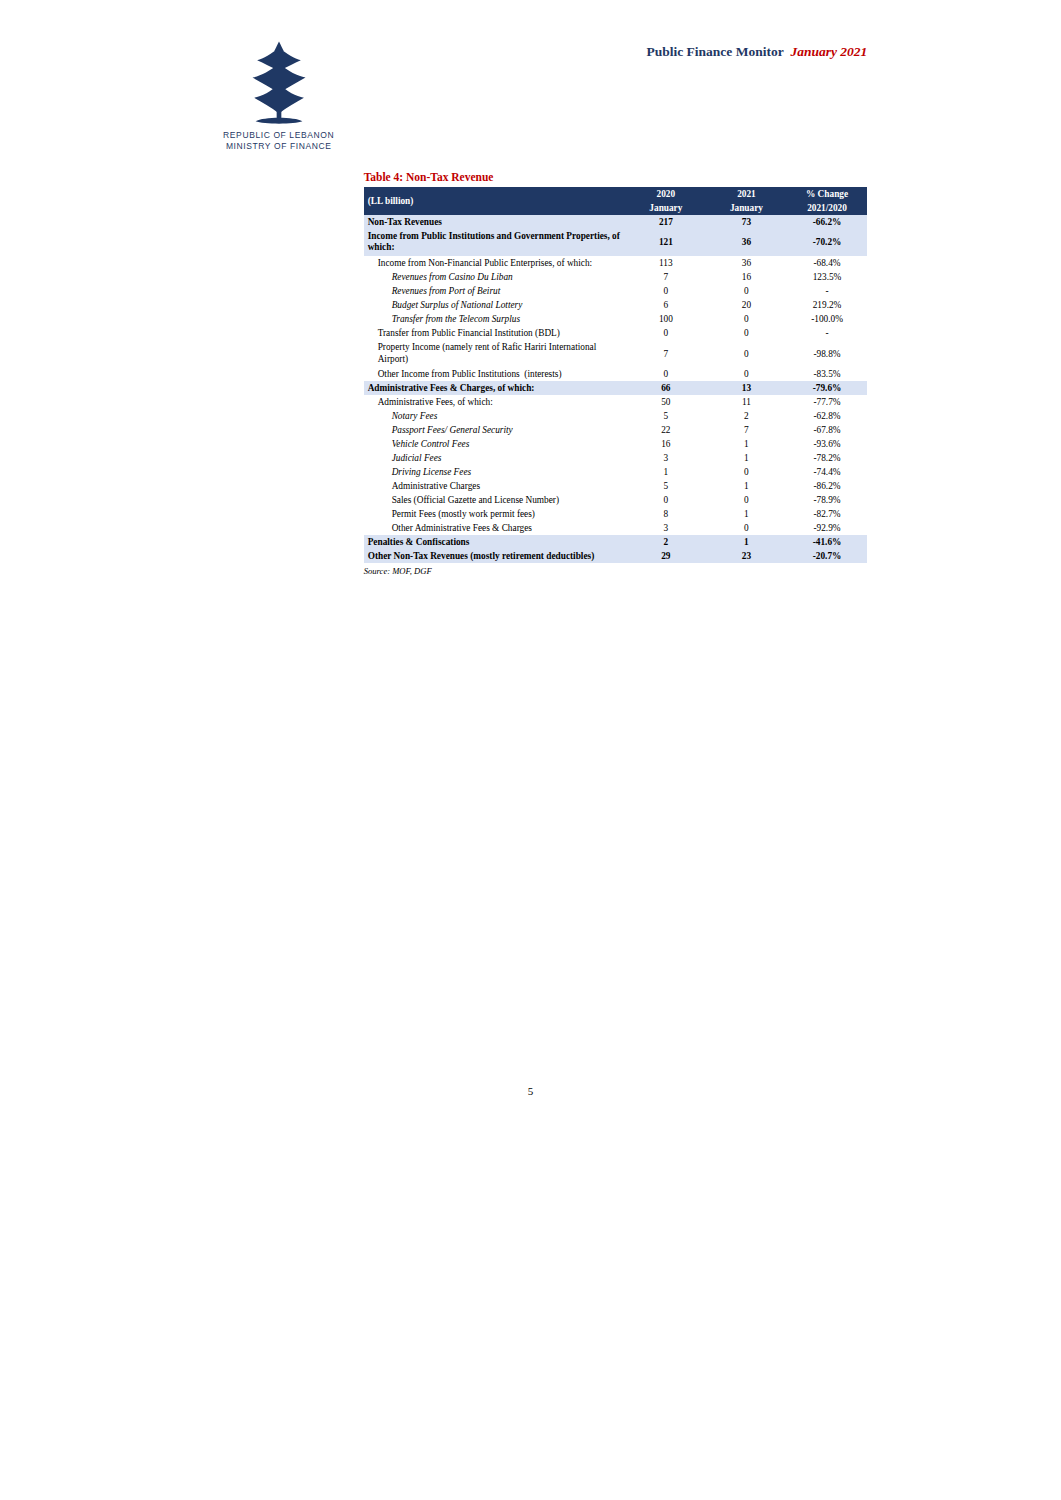Republic of Lebanon
Ministry of Finance
Public Finance Monitor January 2021
Table 4: Non-Tax Revenue
| (LL billion) | 2020 | 2021 | % Change |
| --- | --- | --- | --- |
| January | January | 2021/2020 |
| Non-Tax Revenues | 217 | 73 | -66.2% |
| Income from Public Institutions and Government Properties, of which: | 121 | 36 | -70.2% |
| Income from Non-Financial Public Enterprises, of which: | 113 | 36 | -68.4% |
| Revenues from Casino Du Liban | 7 | 16 | 123.5% |
| Revenues from Port of Beirut | 0 | 0 | - |
| Budget Surplus of National Lottery | 6 | 20 | 219.2% |
| Transfer from the Telecom Surplus | 100 | 0 | -100.0% |
| Transfer from Public Financial Institution (BDL) | 0 | 0 | - |
| Property Income (namely rent of Rafic Hariri International Airport) | 7 | 0 | -98.8% |
| Other Income from Public Institutions (interests) | 0 | 0 | -83.5% |
| Administrative Fees & Charges, of which: | 66 | 13 | -79.6% |
| Administrative Fees, of which: | 50 | 11 | -77.7% |
| Notary Fees | 5 | 2 | -62.8% |
| Passport Fees/ General Security | 22 | 7 | -67.8% |
| Vehicle Control Fees | 16 | 1 | -93.6% |
| Judicial Fees | 3 | 1 | -78.2% |
| Driving License Fees | 1 | 0 | -74.4% |
| Administrative Charges | 5 | 1 | -86.2% |
| Sales (Official Gazette and License Number) | 0 | 0 | -78.9% |
| Permit Fees (mostly work permit fees) | 8 | 1 | -82.7% |
| Other Administrative Fees & Charges | 3 | 0 | -92.9% |
| Penalties & Confiscations | 2 | 1 | -41.6% |
| Other Non-Tax Revenues (mostly retirement deductibles) | 29 | 23 | -20.7% |
Source: MOF, DGF
5